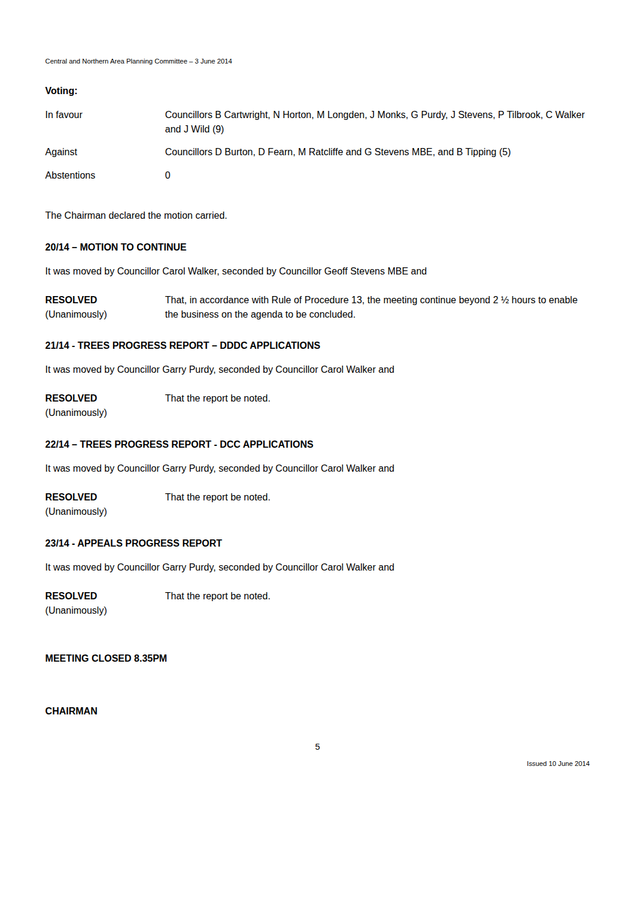Central and Northern Area Planning Committee – 3 June 2014
Voting:
| In favour | Councillors B Cartwright, N Horton, M Longden, J Monks, G Purdy, J Stevens, P Tilbrook, C Walker and J Wild (9) |
| Against | Councillors D Burton, D Fearn, M Ratcliffe and G Stevens MBE, and B Tipping (5) |
| Abstentions | 0 |
The Chairman declared the motion carried.
20/14 – MOTION TO CONTINUE
It was moved by Councillor Carol Walker, seconded by Councillor Geoff Stevens MBE and
| RESOLVED (Unanimously) | That, in accordance with Rule of Procedure 13, the meeting continue beyond 2 ½ hours to enable the business on the agenda to be concluded. |
21/14 - TREES PROGRESS REPORT – DDDC APPLICATIONS
It was moved by Councillor Garry Purdy, seconded by Councillor Carol Walker and
| RESOLVED (Unanimously) | That the report be noted. |
22/14 – TREES PROGRESS REPORT - DCC APPLICATIONS
It was moved by Councillor Garry Purdy, seconded by Councillor Carol Walker and
| RESOLVED (Unanimously) | That the report be noted. |
23/14 - APPEALS PROGRESS REPORT
It was moved by Councillor Garry Purdy, seconded by Councillor Carol Walker and
| RESOLVED (Unanimously) | That the report be noted. |
MEETING CLOSED 8.35PM
CHAIRMAN
5
Issued 10 June 2014